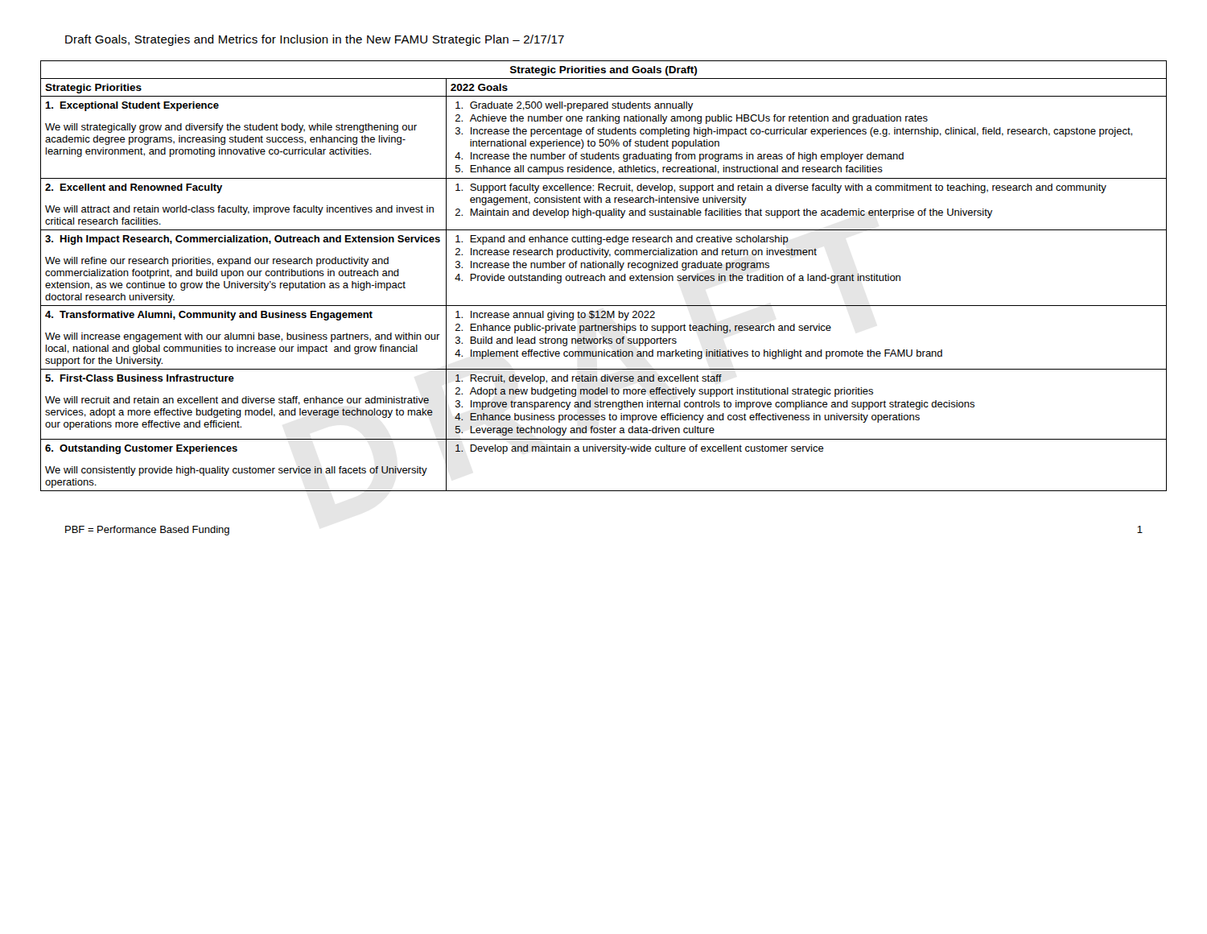DRAFT
Draft Goals, Strategies and Metrics for Inclusion in the New FAMU Strategic Plan – 2/17/17
| Strategic Priorities and Goals (Draft) |
| --- |
| Strategic Priorities | 2022 Goals |
| 1. Exceptional Student Experience We will strategically grow and diversify the student body, while strengthening our academic degree programs, increasing student success, enhancing the living-learning environment, and promoting innovative co-curricular activities. | Graduate 2,500 well-prepared students annually Achieve the number one ranking nationally among public HBCUs for retention and graduation rates Increase the percentage of students completing high-impact co-curricular experiences (e.g. internship, clinical, field, research, capstone project, international experience) to 50% of student population Increase the number of students graduating from programs in areas of high employer demand Enhance all campus residence, athletics, recreational, instructional and research facilities |
| 2. Excellent and Renowned Faculty We will attract and retain world-class faculty, improve faculty incentives and invest in critical research facilities. | Support faculty excellence: Recruit, develop, support and retain a diverse faculty with a commitment to teaching, research and community engagement, consistent with a research-intensive university Maintain and develop high-quality and sustainable facilities that support the academic enterprise of the University |
| 3. High Impact Research, Commercialization, Outreach and Extension Services We will refine our research priorities, expand our research productivity and commercialization footprint, and build upon our contributions in outreach and extension, as we continue to grow the University’s reputation as a high-impact doctoral research university. | Expand and enhance cutting-edge research and creative scholarship Increase research productivity, commercialization and return on investment Increase the number of nationally recognized graduate programs Provide outstanding outreach and extension services in the tradition of a land-grant institution |
| 4. Transformative Alumni, Community and Business Engagement We will increase engagement with our alumni base, business partners, and within our local, national and global communities to increase our impact and grow financial support for the University. | Increase annual giving to $12M by 2022 Enhance public-private partnerships to support teaching, research and service Build and lead strong networks of supporters Implement effective communication and marketing initiatives to highlight and promote the FAMU brand |
| 5. First-Class Business Infrastructure We will recruit and retain an excellent and diverse staff, enhance our administrative services, adopt a more effective budgeting model, and leverage technology to make our operations more effective and efficient. | Recruit, develop, and retain diverse and excellent staff Adopt a new budgeting model to more effectively support institutional strategic priorities Improve transparency and strengthen internal controls to improve compliance and support strategic decisions Enhance business processes to improve efficiency and cost effectiveness in university operations Leverage technology and foster a data-driven culture |
| 6. Outstanding Customer Experiences We will consistently provide high-quality customer service in all facets of University operations. | Develop and maintain a university-wide culture of excellent customer service |
PBF = Performance Based Funding 1